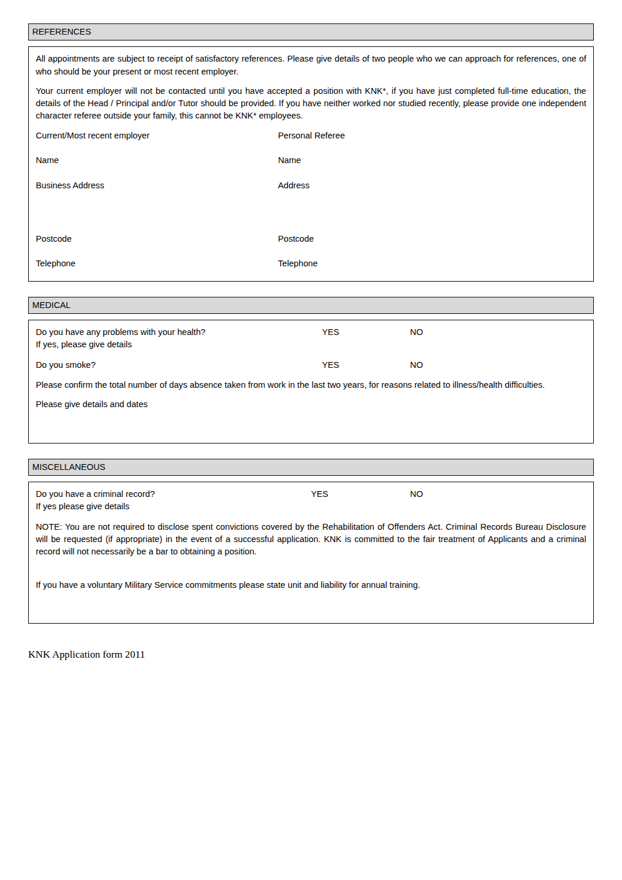REFERENCES
All appointments are subject to receipt of satisfactory references. Please give details of two people who we can approach for references, one of who should be your present or most recent employer.
Your current employer will not be contacted until you have accepted a position with KNK*, if you have just completed full-time education, the details of the Head / Principal and/or Tutor should be provided. If you have neither worked nor studied recently, please provide one independent character referee outside your family, this cannot be KNK* employees.
| Current/Most recent employer | Personal Referee |
| Name | Name |
| Business Address | Address |
| Postcode | Postcode |
| Telephone | Telephone |
MEDICAL
| Do you have any problems with your health? | YES | NO |
| If yes, please give details | | |
| Do you smoke? | YES | NO |
Please confirm the total number of days absence taken from work in the last two years, for reasons related to illness/health difficulties.
Please give details and dates
MISCELLANEOUS
| Do you have a criminal record? | YES | NO |
| If yes please give details | | |
NOTE: You are not required to disclose spent convictions covered by the Rehabilitation of Offenders Act. Criminal Records Bureau Disclosure will be requested (if appropriate) in the event of a successful application. KNK is committed to the fair treatment of Applicants and a criminal record will not necessarily be a bar to obtaining a position.
If you have a voluntary Military Service commitments please state unit and liability for annual training.
KNK Application form 2011